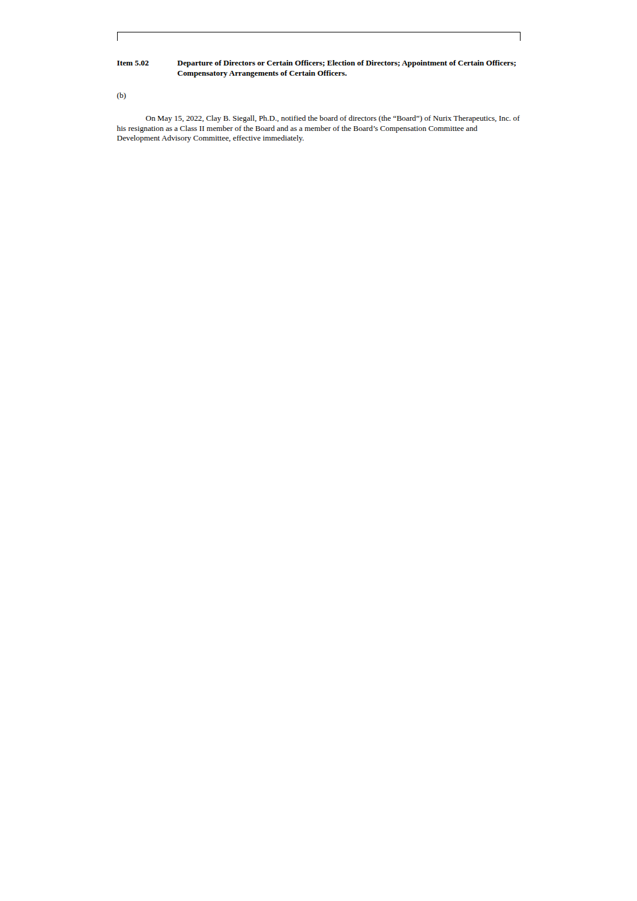| Item 5.02 | Departure of Directors or Certain Officers; Election of Directors; Appointment of Certain Officers; Compensatory Arrangements of Certain Officers. |
(b)
On May 15, 2022, Clay B. Siegall, Ph.D., notified the board of directors (the “Board”) of Nurix Therapeutics, Inc. of his resignation as a Class II member of the Board and as a member of the Board’s Compensation Committee and Development Advisory Committee, effective immediately.